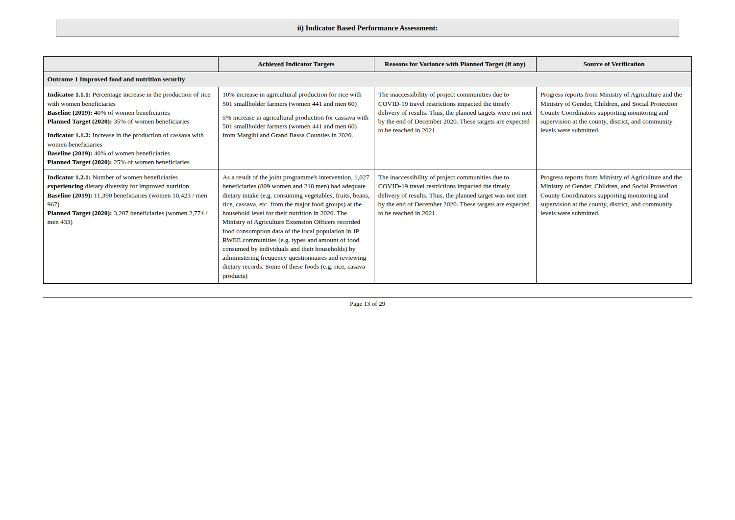ii) Indicator Based Performance Assessment:
| | Achieved Indicator Targets | Reasons for Variance with Planned Target (if any) | Source of Verification |
| --- | --- | --- | --- |
| Outcome 1 Improved food and nutrition security |
| Indicator 1.1.1: Percentage increase in the production of rice with women beneficiaries Baseline (2019): 40% of women beneficiaries Planned Target (2020): 35% of women beneficiaries Indicator 1.1.2: Increase in the production of cassava with women beneficiaries Baseline (2019): 40% of women beneficiaries Planned Target (2020): 25% of women beneficiaries | 10% increase in agricultural production for rice with 501 smallholder farmers (women 441 and men 60) 5% increase in agricultural production for cassava with 501 smallholder farmers (women 441 and men 60) from Margibi and Grand Bassa Counties in 2020. | The inaccessibility of project communities due to COVID-19 travel restrictions impacted the timely delivery of results. Thus, the planned targets were not met by the end of December 2020. These targets are expected to be reached in 2021. | Progress reports from Ministry of Agriculture and the Ministry of Gender, Children, and Social Protection County Coordinators supporting monitoring and supervision at the county, district, and community levels were submitted. |
| Indicator 1.2.1: Number of women beneficiaries experiencing dietary diversity for improved nutrition Baseline (2019): 11,390 beneficiaries (women 10,423 / men 967) Planned Target (2020): 3,207 beneficiaries (women 2,774 / men 433) | As a result of the joint programme's intervention, 1,027 beneficiaries (809 women and 218 men) had adequate dietary intake (e.g. consuming vegetables, fruits, beans, rice, cassava, etc. from the major food groups) at the household level for their nutrition in 2020. The Ministry of Agriculture Extension Officers recorded food consumption data of the local population in JP RWEE communities (e.g. types and amount of food consumed by individuals and their households) by administering frequency questionnaires and reviewing dietary records. Some of these foods (e.g. rice, casava products) | The inaccessibility of project communities due to COVID-19 travel restrictions impacted the timely delivery of results. Thus, the planned target was not met by the end of December 2020. These targets are expected to be reached in 2021. | Progress reports from Ministry of Agriculture and the Ministry of Gender, Children, and Social Protection County Coordinators supporting monitoring and supervision at the county, district, and community levels were submitted. |
Page 13 of 29